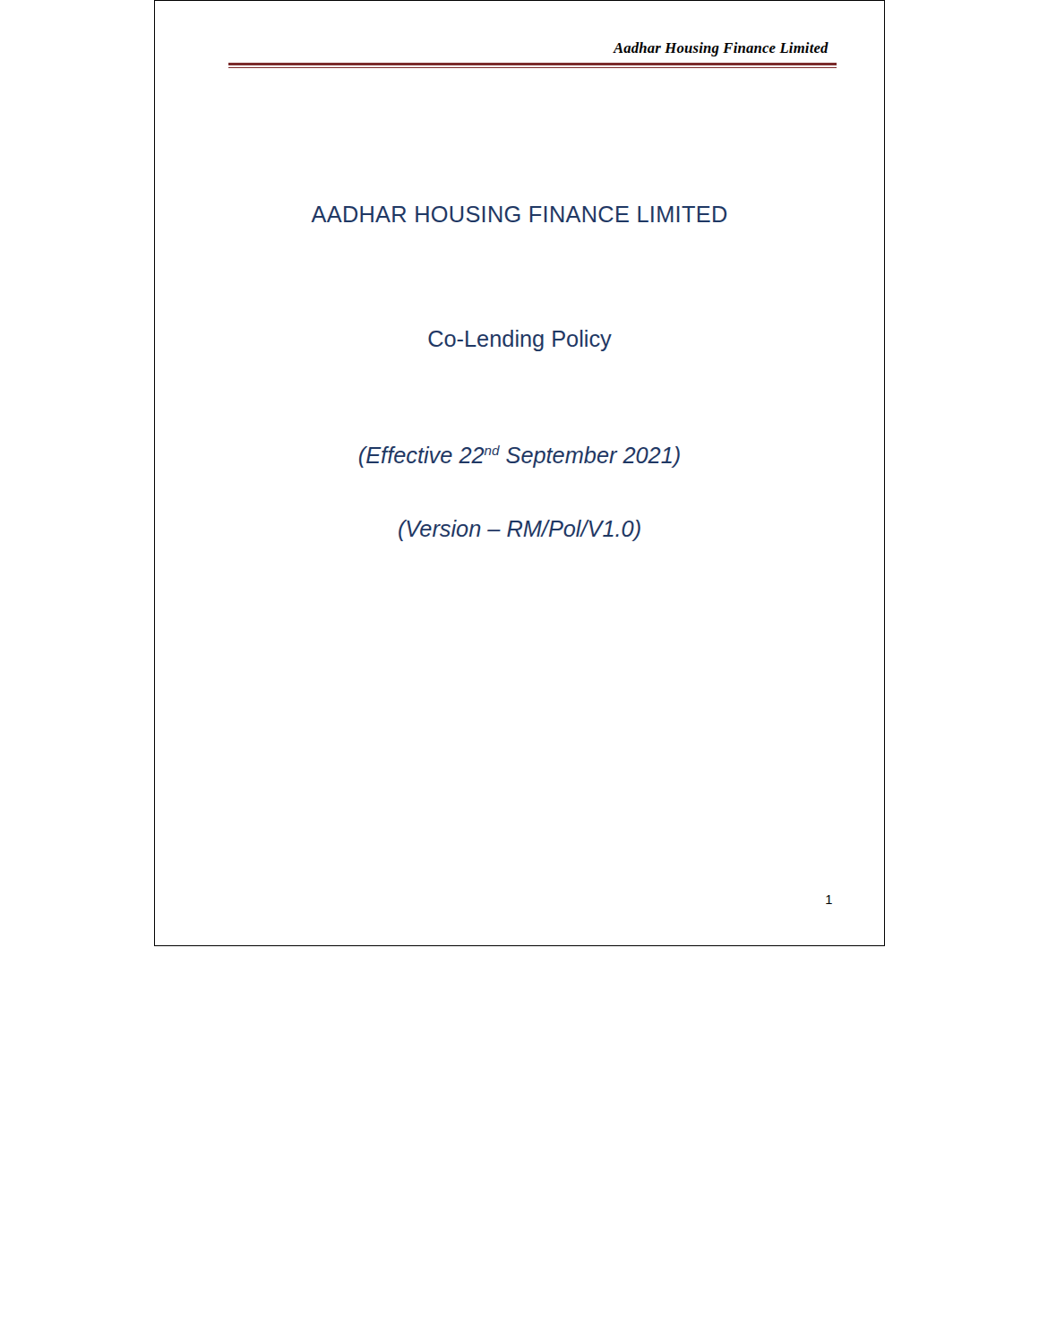Aadhar Housing Finance Limited
AADHAR HOUSING FINANCE LIMITED
Co-Lending Policy
(Effective 22nd September 2021)
(Version – RM/Pol/V1.0)
1